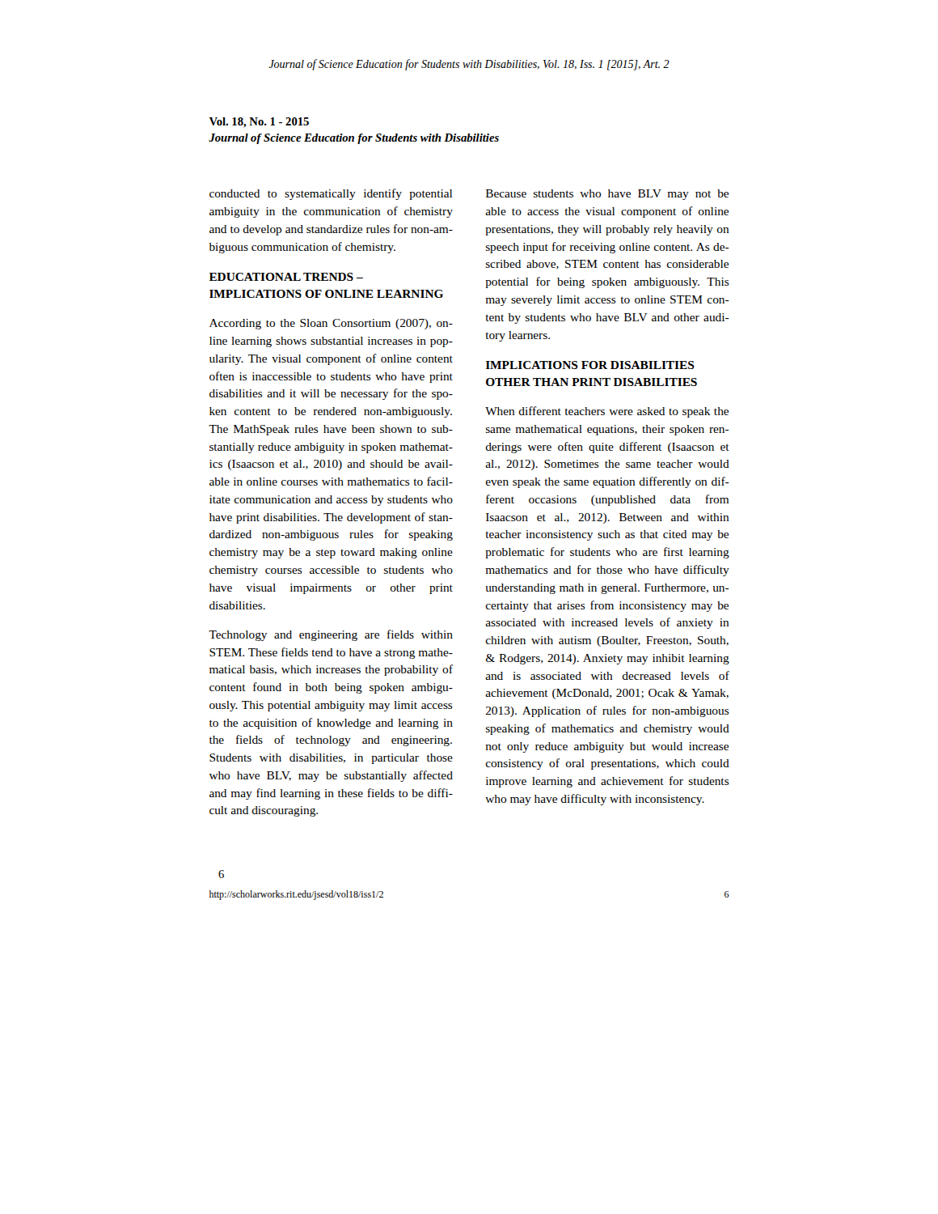Journal of Science Education for Students with Disabilities, Vol. 18, Iss. 1 [2015], Art. 2
Vol. 18, No. 1 - 2015
Journal of Science Education for Students with Disabilities
conducted to systematically identify potential ambiguity in the communication of chemistry and to develop and standardize rules for non-ambiguous communication of chemistry.
EDUCATIONAL TRENDS – IMPLICATIONS OF ONLINE LEARNING
According to the Sloan Consortium (2007), online learning shows substantial increases in popularity. The visual component of online content often is inaccessible to students who have print disabilities and it will be necessary for the spoken content to be rendered non-ambiguously. The MathSpeak rules have been shown to substantially reduce ambiguity in spoken mathematics (Isaacson et al., 2010) and should be available in online courses with mathematics to facilitate communication and access by students who have print disabilities. The development of standardized non-ambiguous rules for speaking chemistry may be a step toward making online chemistry courses accessible to students who have visual impairments or other print disabilities.
Technology and engineering are fields within STEM. These fields tend to have a strong mathematical basis, which increases the probability of content found in both being spoken ambiguously. This potential ambiguity may limit access to the acquisition of knowledge and learning in the fields of technology and engineering. Students with disabilities, in particular those who have BLV, may be substantially affected and may find learning in these fields to be difficult and discouraging.
Because students who have BLV may not be able to access the visual component of online presentations, they will probably rely heavily on speech input for receiving online content. As described above, STEM content has considerable potential for being spoken ambiguously. This may severely limit access to online STEM content by students who have BLV and other auditory learners.
IMPLICATIONS FOR DISABILITIES OTHER THAN PRINT DISABILITIES
When different teachers were asked to speak the same mathematical equations, their spoken renderings were often quite different (Isaacson et al., 2012). Sometimes the same teacher would even speak the same equation differently on different occasions (unpublished data from Isaacson et al., 2012). Between and within teacher inconsistency such as that cited may be problematic for students who are first learning mathematics and for those who have difficulty understanding math in general. Furthermore, uncertainty that arises from inconsistency may be associated with increased levels of anxiety in children with autism (Boulter, Freeston, South, & Rodgers, 2014). Anxiety may inhibit learning and is associated with decreased levels of achievement (McDonald, 2001; Ocak & Yamak, 2013). Application of rules for non-ambiguous speaking of mathematics and chemistry would not only reduce ambiguity but would increase consistency of oral presentations, which could improve learning and achievement for students who may have difficulty with inconsistency.
6
http://scholarworks.rit.edu/jsesd/vol18/iss1/2 6